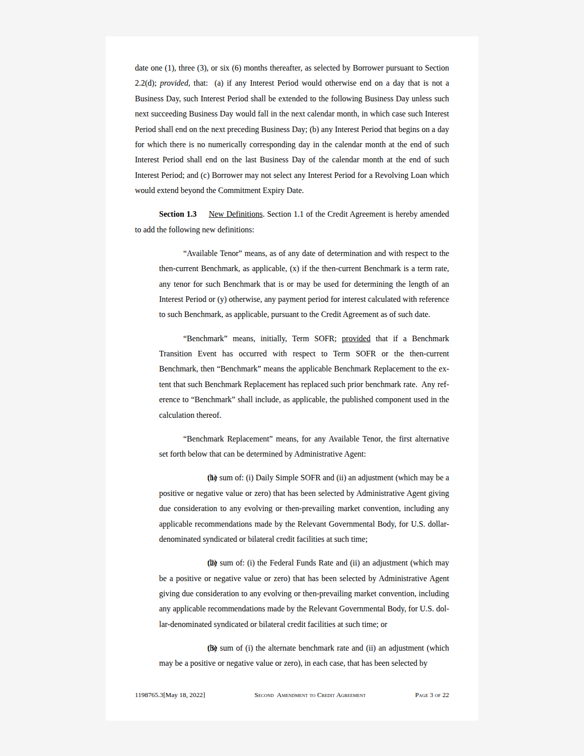date one (1), three (3), or six (6) months thereafter, as selected by Borrower pursuant to Section 2.2(d); provided, that: (a) if any Interest Period would otherwise end on a day that is not a Business Day, such Interest Period shall be extended to the following Business Day unless such next succeeding Business Day would fall in the next calendar month, in which case such Interest Period shall end on the next preceding Business Day; (b) any Interest Period that begins on a day for which there is no numerically corresponding day in the calendar month at the end of such Interest Period shall end on the last Business Day of the calendar month at the end of such Interest Period; and (c) Borrower may not select any Interest Period for a Revolving Loan which would extend beyond the Commitment Expiry Date.
Section 1.3 New Definitions. Section 1.1 of the Credit Agreement is hereby amended to add the following new definitions:
“Available Tenor” means, as of any date of determination and with respect to the then-current Benchmark, as applicable, (x) if the then-current Benchmark is a term rate, any tenor for such Benchmark that is or may be used for determining the length of an Interest Period or (y) otherwise, any payment period for interest calculated with reference to such Benchmark, as applicable, pursuant to the Credit Agreement as of such date.
“Benchmark” means, initially, Term SOFR; provided that if a Benchmark Transition Event has occurred with respect to Term SOFR or the then-current Benchmark, then “Benchmark” means the applicable Benchmark Replacement to the extent that such Benchmark Replacement has replaced such prior benchmark rate. Any reference to “Benchmark” shall include, as applicable, the published component used in the calculation thereof.
“Benchmark Replacement” means, for any Available Tenor, the first alternative set forth below that can be determined by Administrative Agent:
(1) the sum of: (i) Daily Simple SOFR and (ii) an adjustment (which may be a positive or negative value or zero) that has been selected by Administrative Agent giving due consideration to any evolving or then-prevailing market convention, including any applicable recommendations made by the Relevant Governmental Body, for U.S. dollar-denominated syndicated or bilateral credit facilities at such time;
(2) the sum of: (i) the Federal Funds Rate and (ii) an adjustment (which may be a positive or negative value or zero) that has been selected by Administrative Agent giving due consideration to any evolving or then-prevailing market convention, including any applicable recommendations made by the Relevant Governmental Body, for U.S. dollar-denominated syndicated or bilateral credit facilities at such time; or
(3) the sum of (i) the alternate benchmark rate and (ii) an adjustment (which may be a positive or negative value or zero), in each case, that has been selected by
1198765.3[May 18, 2022] Second Amendment to Credit Agreement Page 3 of 22